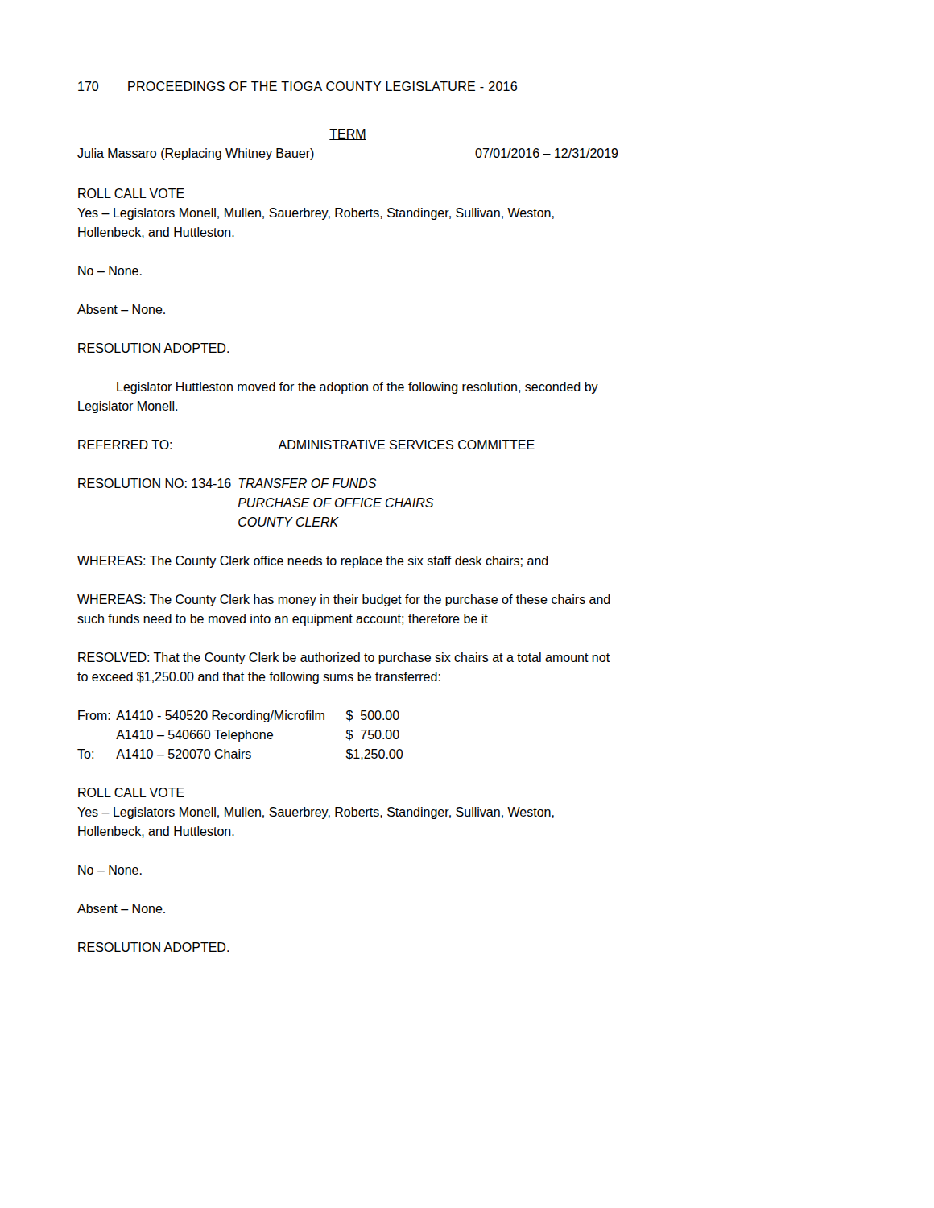170 PROCEEDINGS OF THE TIOGA COUNTY LEGISLATURE - 2016
TERM
Julia Massaro (Replacing Whitney Bauer) 07/01/2016 – 12/31/2019
ROLL CALL VOTE
Yes – Legislators Monell, Mullen, Sauerbrey, Roberts, Standinger, Sullivan, Weston, Hollenbeck, and Huttleston.
No – None.
Absent – None.
RESOLUTION ADOPTED.
Legislator Huttleston moved for the adoption of the following resolution, seconded by Legislator Monell.
REFERRED TO: ADMINISTRATIVE SERVICES COMMITTEE
RESOLUTION NO: 134-16
TRANSFER OF FUNDS
PURCHASE OF OFFICE CHAIRS
COUNTY CLERK
WHEREAS: The County Clerk office needs to replace the six staff desk chairs; and
WHEREAS: The County Clerk has money in their budget for the purchase of these chairs and such funds need to be moved into an equipment account; therefore be it
RESOLVED: That the County Clerk be authorized to purchase six chairs at a total amount not to exceed $1,250.00 and that the following sums be transferred:
| From: | A1410 - 540520 Recording/Microfilm | $ 500.00 |
| | A1410 – 540660 Telephone | $ 750.00 |
| To: | A1410 – 520070 Chairs | $1,250.00 |
ROLL CALL VOTE
Yes – Legislators Monell, Mullen, Sauerbrey, Roberts, Standinger, Sullivan, Weston, Hollenbeck, and Huttleston.
No – None.
Absent – None.
RESOLUTION ADOPTED.